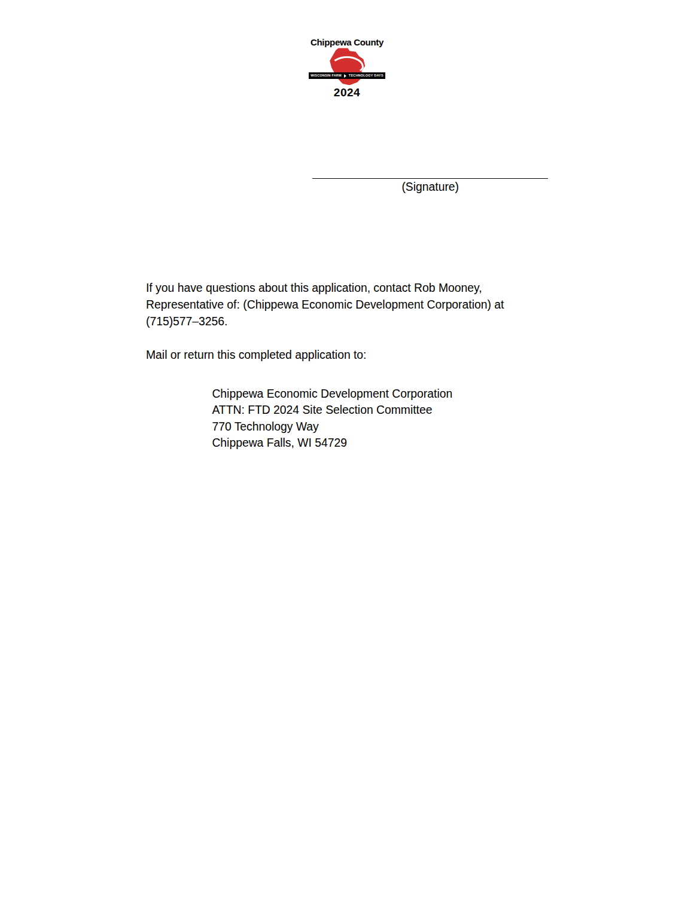Chippewa County
WISCONSIN FARM TECHNOLOGY DAYS
2024
(Signature)
If you have questions about this application, contact Rob Mooney, Representative of: (Chippewa Economic Development Corporation) at (715)577–3256.
Mail or return this completed application to:
Chippewa Economic Development Corporation
ATTN: FTD 2024 Site Selection Committee
770 Technology Way
Chippewa Falls, WI 54729